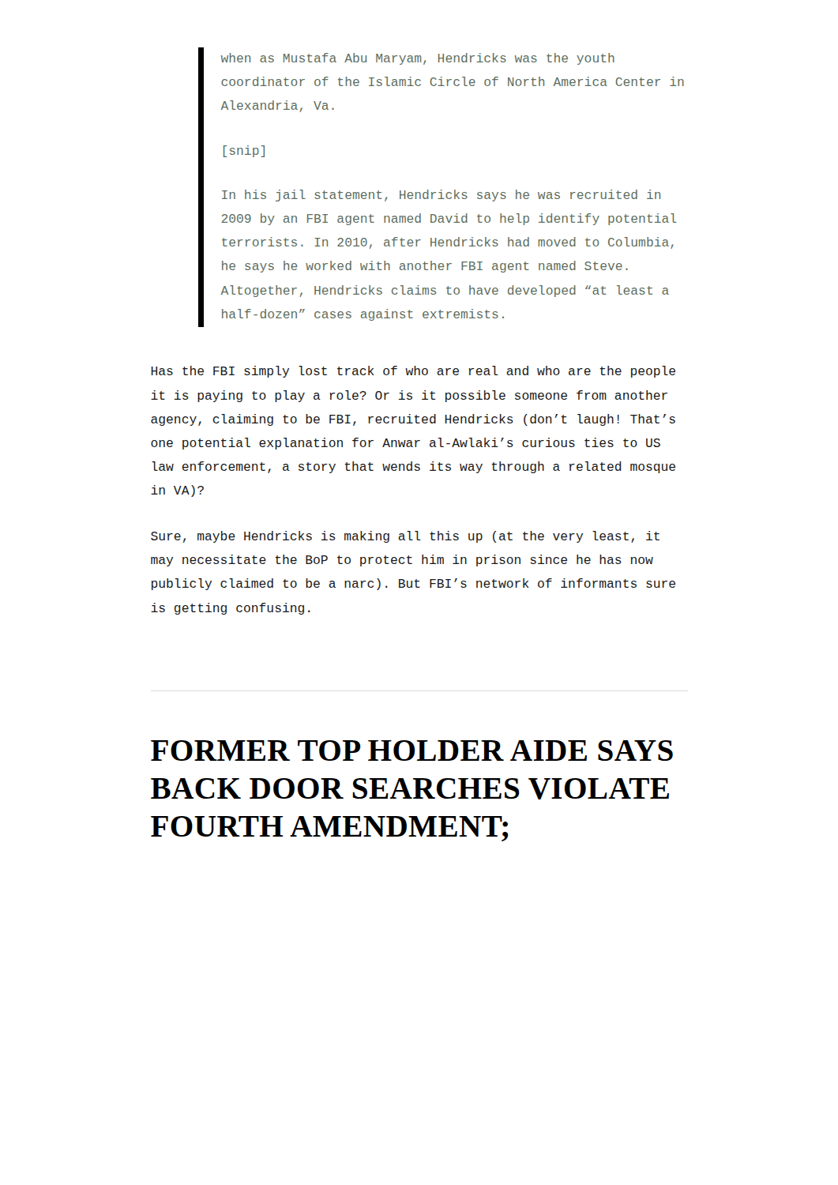when as Mustafa Abu Maryam, Hendricks was the youth coordinator of the Islamic Circle of North America Center in Alexandria, Va.
[snip]
In his jail statement, Hendricks says he was recruited in 2009 by an FBI agent named David to help identify potential terrorists. In 2010, after Hendricks had moved to Columbia, he says he worked with another FBI agent named Steve. Altogether, Hendricks claims to have developed “at least a half-dozen” cases against extremists.
Has the FBI simply lost track of who are real and who are the people it is paying to play a role? Or is it possible someone from another agency, claiming to be FBI, recruited Hendricks (don’t laugh! That’s one potential explanation for Anwar al-Awlaki’s curious ties to US law enforcement, a story that wends its way through a related mosque in VA)?
Sure, maybe Hendricks is making all this up (at the very least, it may necessitate the BoP to protect him in prison since he has now publicly claimed to be a narc). But FBI’s network of informants sure is getting confusing.
Former Top Holder Aide Says Back Door Searches Violate Fourth Amendment;